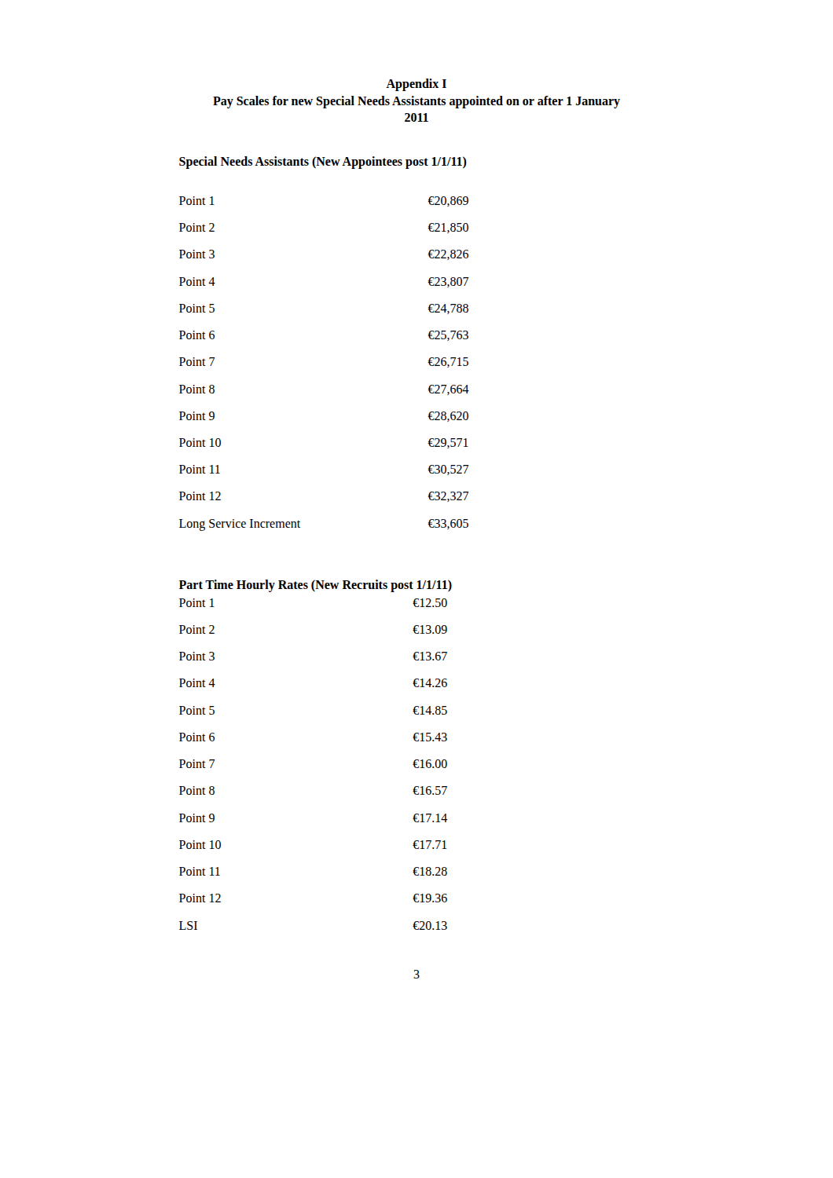Appendix I Pay Scales for new Special Needs Assistants appointed on or after 1 January 2011
Special Needs Assistants (New Appointees post 1/1/11)
| Point 1 | €20,869 |
| Point 2 | €21,850 |
| Point 3 | €22,826 |
| Point 4 | €23,807 |
| Point 5 | €24,788 |
| Point 6 | €25,763 |
| Point 7 | €26,715 |
| Point 8 | €27,664 |
| Point 9 | €28,620 |
| Point 10 | €29,571 |
| Point 11 | €30,527 |
| Point 12 | €32,327 |
| Long Service Increment | €33,605 |
Part Time Hourly Rates (New Recruits post 1/1/11)
| Point 1 | €12.50 |
| Point 2 | €13.09 |
| Point 3 | €13.67 |
| Point 4 | €14.26 |
| Point 5 | €14.85 |
| Point 6 | €15.43 |
| Point 7 | €16.00 |
| Point 8 | €16.57 |
| Point 9 | €17.14 |
| Point 10 | €17.71 |
| Point 11 | €18.28 |
| Point 12 | €19.36 |
| LSI | €20.13 |
3